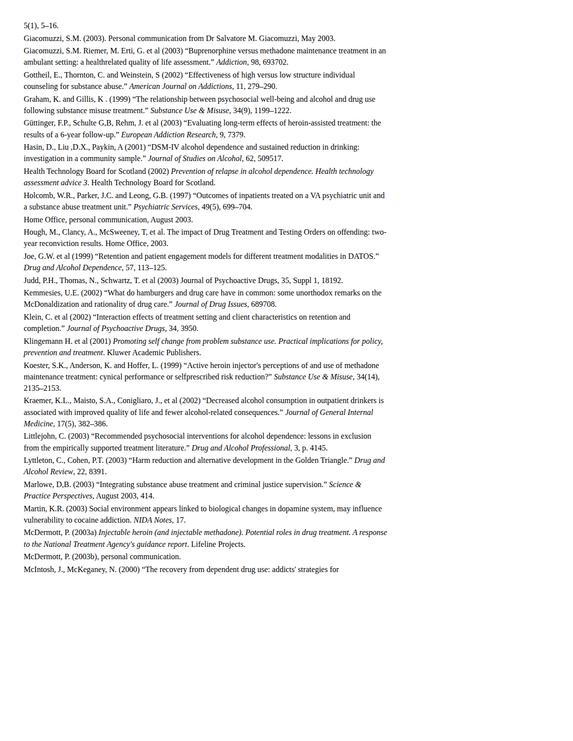5(1), 5–16.
Giacomuzzi, S.M. (2003). Personal communication from Dr Salvatore M. Giacomuzzi, May 2003.
Giacomuzzi, S.M. Riemer, M. Erti, G. et al (2003) “Buprenorphine versus methadone maintenance treatment in an ambulant setting: a healthrelated quality of life assessment.” Addiction, 98, 693702.
Gottheil, E., Thornton, C. and Weinstein, S (2002) “Effectiveness of high versus low structure individual counseling for substance abuse.” American Journal on Addictions, 11, 279–290.
Graham, K. and Gillis, K . (1999) “The relationship between psychosocial well-being and alcohol and drug use following substance misuse treatment.” Substance Use & Misuse, 34(9), 1199–1222.
Güttinger, F.P., Schulte G,B, Rehm, J. et al (2003) “Evaluating long-term effects of heroin-assisted treatment: the results of a 6-year follow-up.” European Addiction Research, 9, 7379.
Hasin, D., Liu ,D.X., Paykin, A (2001) “DSM-IV alcohol dependence and sustained reduction in drinking: investigation in a community sample.” Journal of Studies on Alcohol, 62, 509517.
Health Technology Board for Scotland (2002) Prevention of relapse in alcohol dependence. Health technology assessment advice 3. Health Technology Board for Scotland.
Holcomb, W.R., Parker, J.C. and Leong, G.B. (1997) “Outcomes of inpatients treated on a VA psychiatric unit and a substance abuse treatment unit.” Psychiatric Services, 49(5), 699–704.
Home Office, personal communication, August 2003.
Hough, M., Clancy, A., McSweeney, T, et al. The impact of Drug Treatment and Testing Orders on offending: two-year reconviction results. Home Office, 2003.
Joe, G.W. et al (1999) “Retention and patient engagement models for different treatment modalities in DATOS.” Drug and Alcohol Dependence, 57, 113–125.
Judd, P.H., Thomas, N., Schwartz, T. et al (2003) Journal of Psychoactive Drugs, 35, Suppl 1, 18192.
Kemmesies, U.E. (2002) “What do hamburgers and drug care have in common: some unorthodox remarks on the McDonaldization and rationality of drug care.” Journal of Drug Issues, 689708.
Klein, C. et al (2002) “Interaction effects of treatment setting and client characteristics on retention and completion.” Journal of Psychoactive Drugs, 34, 3950.
Klingemann H. et al (2001) Promoting self change from problem substance use. Practical implications for policy, prevention and treatment. Kluwer Academic Publishers.
Koester, S.K., Anderson, K. and Hoffer, L. (1999) “Active heroin injector's perceptions of and use of methadone maintenance treatment: cynical performance or selfprescribed risk reduction?” Substance Use & Misuse, 34(14), 2135–2153.
Kraemer, K.L., Maisto, S.A., Conigliaro, J., et al (2002) “Decreased alcohol consumption in outpatient drinkers is associated with improved quality of life and fewer alcohol-related consequences.” Journal of General Internal Medicine, 17(5), 382–386.
Littlejohn, C. (2003) “Recommended psychosocial interventions for alcohol dependence: lessons in exclusion from the empirically supported treatment literature.” Drug and Alcohol Professional, 3, p. 4145.
Lyttleton, C., Cohen, P.T. (2003) “Harm reduction and alternative development in the Golden Triangle.” Drug and Alcohol Review, 22, 8391.
Marlowe, D,B. (2003) “Integrating substance abuse treatment and criminal justice supervision.” Science & Practice Perspectives, August 2003, 414.
Martin, K.R. (2003) Social environment appears linked to biological changes in dopamine system, may influence vulnerability to cocaine addiction. NIDA Notes, 17.
McDermott, P. (2003a) Injectable heroin (and injectable methadone). Potential roles in drug treatment. A response to the National Treatment Agency's guidance report. Lifeline Projects.
McDermott, P. (2003b), personal communication.
McIntosh, J., McKeganey, N. (2000) “The recovery from dependent drug use: addicts' strategies for